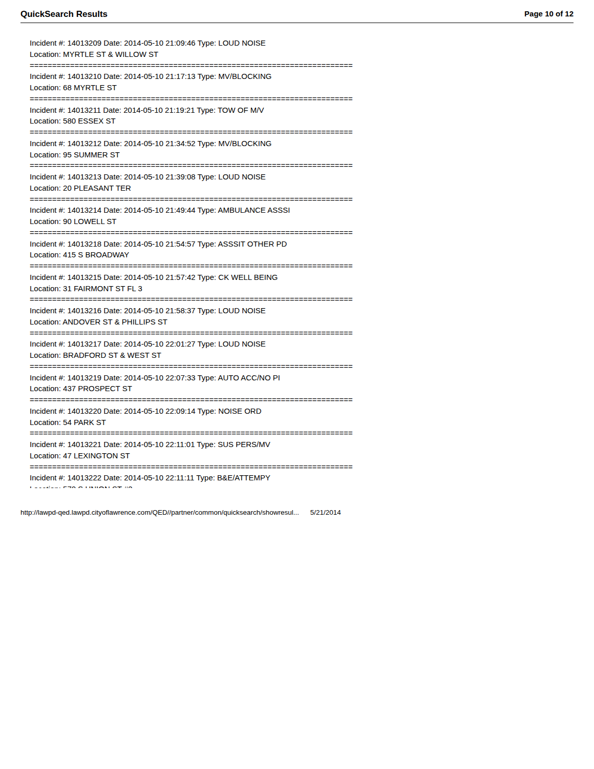QuickSearch Results Page 10 of 12
Incident #: 14013209 Date: 2014-05-10 21:09:46 Type: LOUD NOISE
Location: MYRTLE ST & WILLOW ST
========================================================================
Incident #: 14013210 Date: 2014-05-10 21:17:13 Type: MV/BLOCKING
Location: 68 MYRTLE ST
========================================================================
Incident #: 14013211 Date: 2014-05-10 21:19:21 Type: TOW OF M/V
Location: 580 ESSEX ST
========================================================================
Incident #: 14013212 Date: 2014-05-10 21:34:52 Type: MV/BLOCKING
Location: 95 SUMMER ST
========================================================================
Incident #: 14013213 Date: 2014-05-10 21:39:08 Type: LOUD NOISE
Location: 20 PLEASANT TER
========================================================================
Incident #: 14013214 Date: 2014-05-10 21:49:44 Type: AMBULANCE ASSSI
Location: 90 LOWELL ST
========================================================================
Incident #: 14013218 Date: 2014-05-10 21:54:57 Type: ASSSIT OTHER PD
Location: 415 S BROADWAY
========================================================================
Incident #: 14013215 Date: 2014-05-10 21:57:42 Type: CK WELL BEING
Location: 31 FAIRMONT ST FL 3
========================================================================
Incident #: 14013216 Date: 2014-05-10 21:58:37 Type: LOUD NOISE
Location: ANDOVER ST & PHILLIPS ST
========================================================================
Incident #: 14013217 Date: 2014-05-10 22:01:27 Type: LOUD NOISE
Location: BRADFORD ST & WEST ST
========================================================================
Incident #: 14013219 Date: 2014-05-10 22:07:33 Type: AUTO ACC/NO PI
Location: 437 PROSPECT ST
========================================================================
Incident #: 14013220 Date: 2014-05-10 22:09:14 Type: NOISE ORD
Location: 54 PARK ST
========================================================================
Incident #: 14013221 Date: 2014-05-10 22:11:01 Type: SUS PERS/MV
Location: 47 LEXINGTON ST
========================================================================
Incident #: 14013222 Date: 2014-05-10 22:11:11 Type: B&E/ATTEMPY
Location: 570 S UNION ST #2
http://lawpd-qed.lawpd.cityoflawrence.com/QED//partner/common/quicksearch/showresul... 5/21/2014